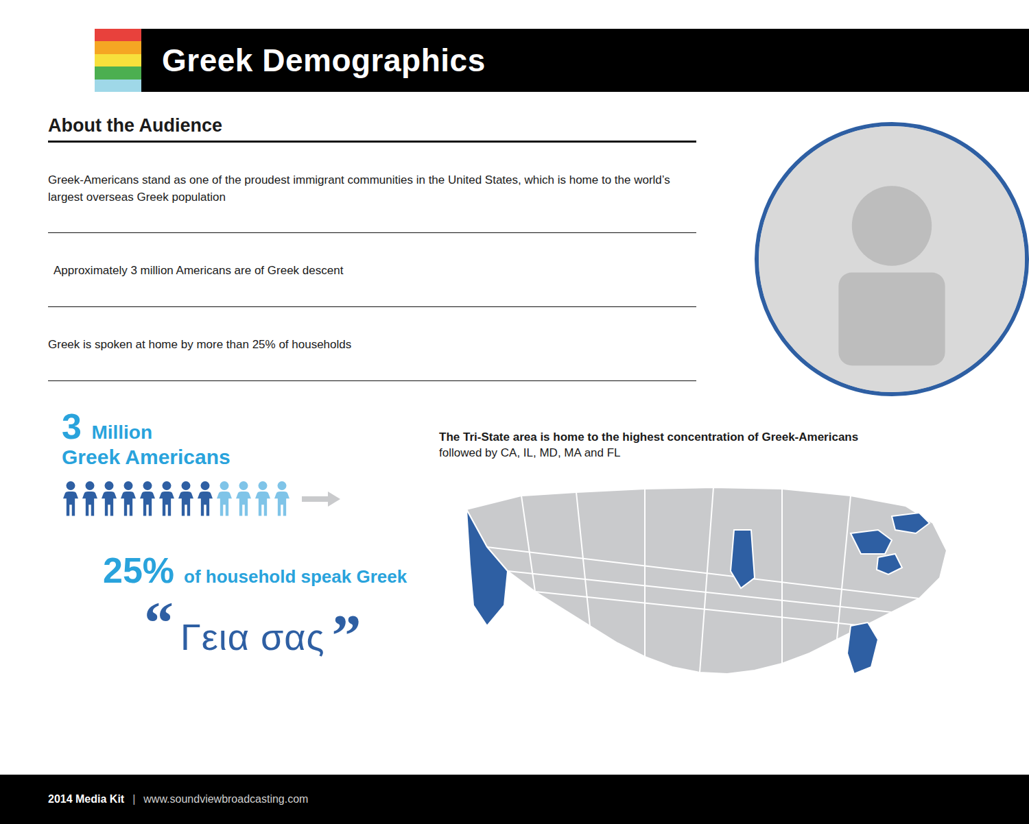Greek Demographics
About the Audience
Greek-Americans stand as one of the proudest immigrant communities in the United States, which is home to the world’s largest overseas Greek population
Approximately 3 million Americans are of Greek descent
Greek is spoken at home by more than 25% of households
3 Million
Greek Americans
25% of household speak Greek
“ Γεια σας ”
The Tri-State area is home to the highest concentration of Greek-Americans
followed by CA, IL, MD, MA and FL
2014 Media Kit | www.soundviewbroadcasting.com